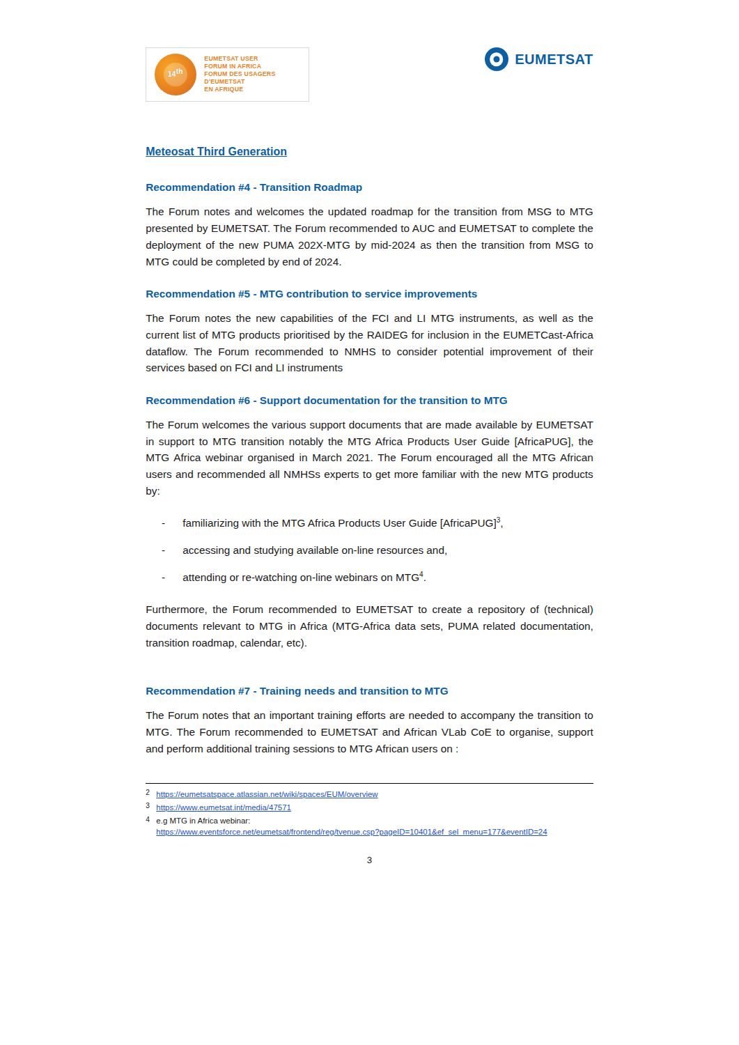14th
EUMETSAT USER
FORUM IN AFRICA
FORUM DES USAGERS
D'EUMETSAT
EN AFRIQUE
EUMETSAT
Meteosat Third Generation
Recommendation #4 - Transition Roadmap
The Forum notes and welcomes the updated roadmap for the transition from MSG to MTG presented by EUMETSAT. The Forum recommended to AUC and EUMETSAT to complete the deployment of the new PUMA 202X-MTG by mid-2024 as then the transition from MSG to MTG could be completed by end of 2024.
Recommendation #5 - MTG contribution to service improvements
The Forum notes the new capabilities of the FCI and LI MTG instruments, as well as the current list of MTG products prioritised by the RAIDEG for inclusion in the EUMETCast-Africa dataflow. The Forum recommended to NMHS to consider potential improvement of their services based on FCI and LI instruments
Recommendation #6 - Support documentation for the transition to MTG
The Forum welcomes the various support documents that are made available by EUMETSAT in support to MTG transition notably the MTG Africa Products User Guide [AfricaPUG], the MTG Africa webinar organised in March 2021. The Forum encouraged all the MTG African users and recommended all NMHSs experts to get more familiar with the new MTG products by:
familiarizing with the MTG Africa Products User Guide [AfricaPUG]3,
accessing and studying available on-line resources and,
attending or re-watching on-line webinars on MTG4.
Furthermore, the Forum recommended to EUMETSAT to create a repository of (technical) documents relevant to MTG in Africa (MTG-Africa data sets, PUMA related documentation, transition roadmap, calendar, etc).
Recommendation #7 - Training needs and transition to MTG
The Forum notes that an important training efforts are needed to accompany the transition to MTG. The Forum recommended to EUMETSAT and African VLab CoE to organise, support and perform additional training sessions to MTG African users on :
2 https://eumetsatspace.atlassian.net/wiki/spaces/EUM/overview
3 https://www.eumetsat.int/media/47571
4e.g MTG in Africa webinar:
https://www.eventsforce.net/eumetsat/frontend/reg/tvenue.csp?pageID=10401&ef_sel_menu=177&eventID=24
3